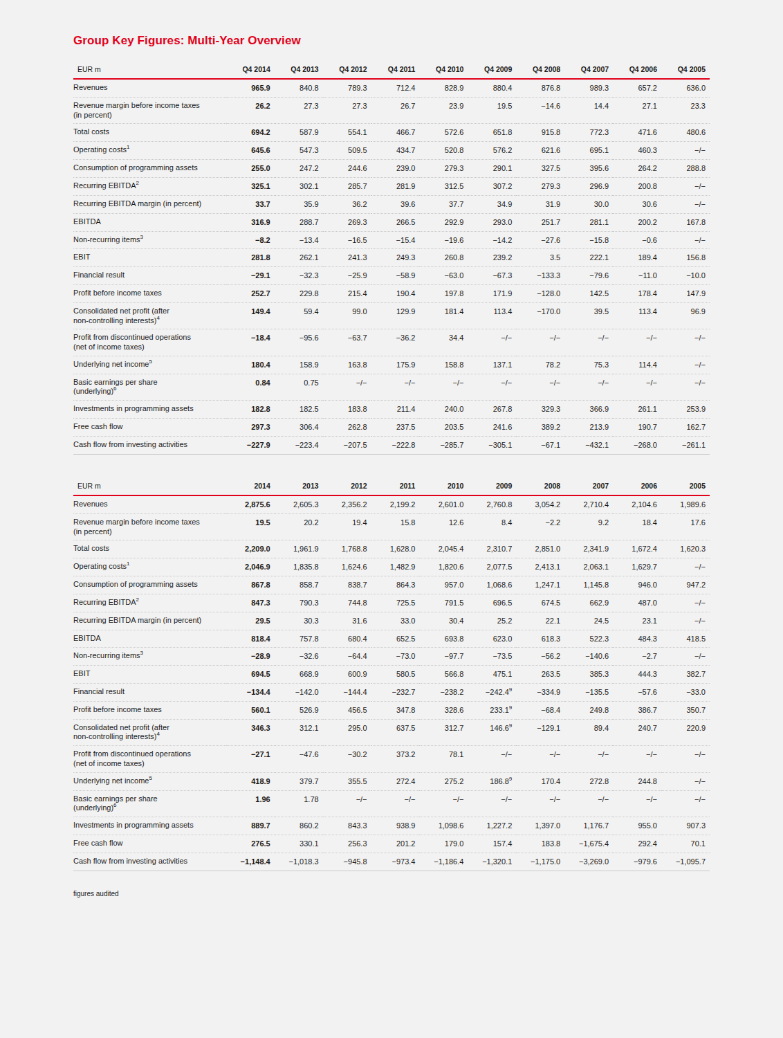Group Key Figures: Multi-Year Overview
| EUR m | Q4 2014 | Q4 2013 | Q4 2012 | Q4 2011 | Q4 2010 | Q4 2009 | Q4 2008 | Q4 2007 | Q4 2006 | Q4 2005 |
| --- | --- | --- | --- | --- | --- | --- | --- | --- | --- | --- |
| Revenues | 965.9 | 840.8 | 789.3 | 712.4 | 828.9 | 880.4 | 876.8 | 989.3 | 657.2 | 636.0 |
| Revenue margin before income taxes (in percent) | 26.2 | 27.3 | 27.3 | 26.7 | 23.9 | 19.5 | −14.6 | 14.4 | 27.1 | 23.3 |
| Total costs | 694.2 | 587.9 | 554.1 | 466.7 | 572.6 | 651.8 | 915.8 | 772.3 | 471.6 | 480.6 |
| Operating costs 1 | 645.6 | 547.3 | 509.5 | 434.7 | 520.8 | 576.2 | 621.6 | 695.1 | 460.3 | −/− |
| Consumption of programming assets | 255.0 | 247.2 | 244.6 | 239.0 | 279.3 | 290.1 | 327.5 | 395.6 | 264.2 | 288.8 |
| Recurring EBITDA 2 | 325.1 | 302.1 | 285.7 | 281.9 | 312.5 | 307.2 | 279.3 | 296.9 | 200.8 | −/− |
| Recurring EBITDA margin (in percent) | 33.7 | 35.9 | 36.2 | 39.6 | 37.7 | 34.9 | 31.9 | 30.0 | 30.6 | −/− |
| EBITDA | 316.9 | 288.7 | 269.3 | 266.5 | 292.9 | 293.0 | 251.7 | 281.1 | 200.2 | 167.8 |
| Non-recurring items 3 | −8.2 | −13.4 | −16.5 | −15.4 | −19.6 | −14.2 | −27.6 | −15.8 | −0.6 | −/− |
| EBIT | 281.8 | 262.1 | 241.3 | 249.3 | 260.8 | 239.2 | 3.5 | 222.1 | 189.4 | 156.8 |
| Financial result | −29.1 | −32.3 | −25.9 | −58.9 | −63.0 | −67.3 | −133.3 | −79.6 | −11.0 | −10.0 |
| Profit before income taxes | 252.7 | 229.8 | 215.4 | 190.4 | 197.8 | 171.9 | −128.0 | 142.5 | 178.4 | 147.9 |
| Consolidated net profit (after non-controlling interests) 4 | 149.4 | 59.4 | 99.0 | 129.9 | 181.4 | 113.4 | −170.0 | 39.5 | 113.4 | 96.9 |
| Profit from discontinued operations (net of income taxes) | −18.4 | −95.6 | −63.7 | −36.2 | 34.4 | −/− | −/− | −/− | −/− | −/− |
| Underlying net income 5 | 180.4 | 158.9 | 163.8 | 175.9 | 158.8 | 137.1 | 78.2 | 75.3 | 114.4 | −/− |
| Basic earnings per share (underlying) 6 | 0.84 | 0.75 | −/− | −/− | −/− | −/− | −/− | −/− | −/− | −/− |
| Investments in programming assets | 182.8 | 182.5 | 183.8 | 211.4 | 240.0 | 267.8 | 329.3 | 366.9 | 261.1 | 253.9 |
| Free cash flow | 297.3 | 306.4 | 262.8 | 237.5 | 203.5 | 241.6 | 389.2 | 213.9 | 190.7 | 162.7 |
| Cash flow from investing activities | −227.9 | −223.4 | −207.5 | −222.8 | −285.7 | −305.1 | −67.1 | −432.1 | −268.0 | −261.1 |
| EUR m | 2014 | 2013 | 2012 | 2011 | 2010 | 2009 | 2008 | 2007 | 2006 | 2005 |
| --- | --- | --- | --- | --- | --- | --- | --- | --- | --- | --- |
| Revenues | 2,875.6 | 2,605.3 | 2,356.2 | 2,199.2 | 2,601.0 | 2,760.8 | 3,054.2 | 2,710.4 | 2,104.6 | 1,989.6 |
| Revenue margin before income taxes (in percent) | 19.5 | 20.2 | 19.4 | 15.8 | 12.6 | 8.4 | −2.2 | 9.2 | 18.4 | 17.6 |
| Total costs | 2,209.0 | 1,961.9 | 1,768.8 | 1,628.0 | 2,045.4 | 2,310.7 | 2,851.0 | 2,341.9 | 1,672.4 | 1,620.3 |
| Operating costs 1 | 2,046.9 | 1,835.8 | 1,624.6 | 1,482.9 | 1,820.6 | 2,077.5 | 2,413.1 | 2,063.1 | 1,629.7 | −/− |
| Consumption of programming assets | 867.8 | 858.7 | 838.7 | 864.3 | 957.0 | 1,068.6 | 1,247.1 | 1,145.8 | 946.0 | 947.2 |
| Recurring EBITDA 2 | 847.3 | 790.3 | 744.8 | 725.5 | 791.5 | 696.5 | 674.5 | 662.9 | 487.0 | −/− |
| Recurring EBITDA margin (in percent) | 29.5 | 30.3 | 31.6 | 33.0 | 30.4 | 25.2 | 22.1 | 24.5 | 23.1 | −/− |
| EBITDA | 818.4 | 757.8 | 680.4 | 652.5 | 693.8 | 623.0 | 618.3 | 522.3 | 484.3 | 418.5 |
| Non-recurring items 3 | −28.9 | −32.6 | −64.4 | −73.0 | −97.7 | −73.5 | −56.2 | −140.6 | −2.7 | −/− |
| EBIT | 694.5 | 668.9 | 600.9 | 580.5 | 566.8 | 475.1 | 263.5 | 385.3 | 444.3 | 382.7 |
| Financial result | −134.4 | −142.0 | −144.4 | −232.7 | −238.2 | −242.4 9 | −334.9 | −135.5 | −57.6 | −33.0 |
| Profit before income taxes | 560.1 | 526.9 | 456.5 | 347.8 | 328.6 | 233.1 9 | −68.4 | 249.8 | 386.7 | 350.7 |
| Consolidated net profit (after non-controlling interests) 4 | 346.3 | 312.1 | 295.0 | 637.5 | 312.7 | 146.6 9 | −129.1 | 89.4 | 240.7 | 220.9 |
| Profit from discontinued operations (net of income taxes) | −27.1 | −47.6 | −30.2 | 373.2 | 78.1 | −/− | −/− | −/− | −/− | −/− |
| Underlying net income 5 | 418.9 | 379.7 | 355.5 | 272.4 | 275.2 | 186.8 9 | 170.4 | 272.8 | 244.8 | −/− |
| Basic earnings per share (underlying) 6 | 1.96 | 1.78 | −/− | −/− | −/− | −/− | −/− | −/− | −/− | −/− |
| Investments in programming assets | 889.7 | 860.2 | 843.3 | 938.9 | 1,098.6 | 1,227.2 | 1,397.0 | 1,176.7 | 955.0 | 907.3 |
| Free cash flow | 276.5 | 330.1 | 256.3 | 201.2 | 179.0 | 157.4 | 183.8 | −1,675.4 | 292.4 | 70.1 |
| Cash flow from investing activities | −1,148.4 | −1,018.3 | −945.8 | −973.4 | −1,186.4 | −1,320.1 | −1,175.0 | −3,269.0 | −979.6 | −1,095.7 |
figures audited